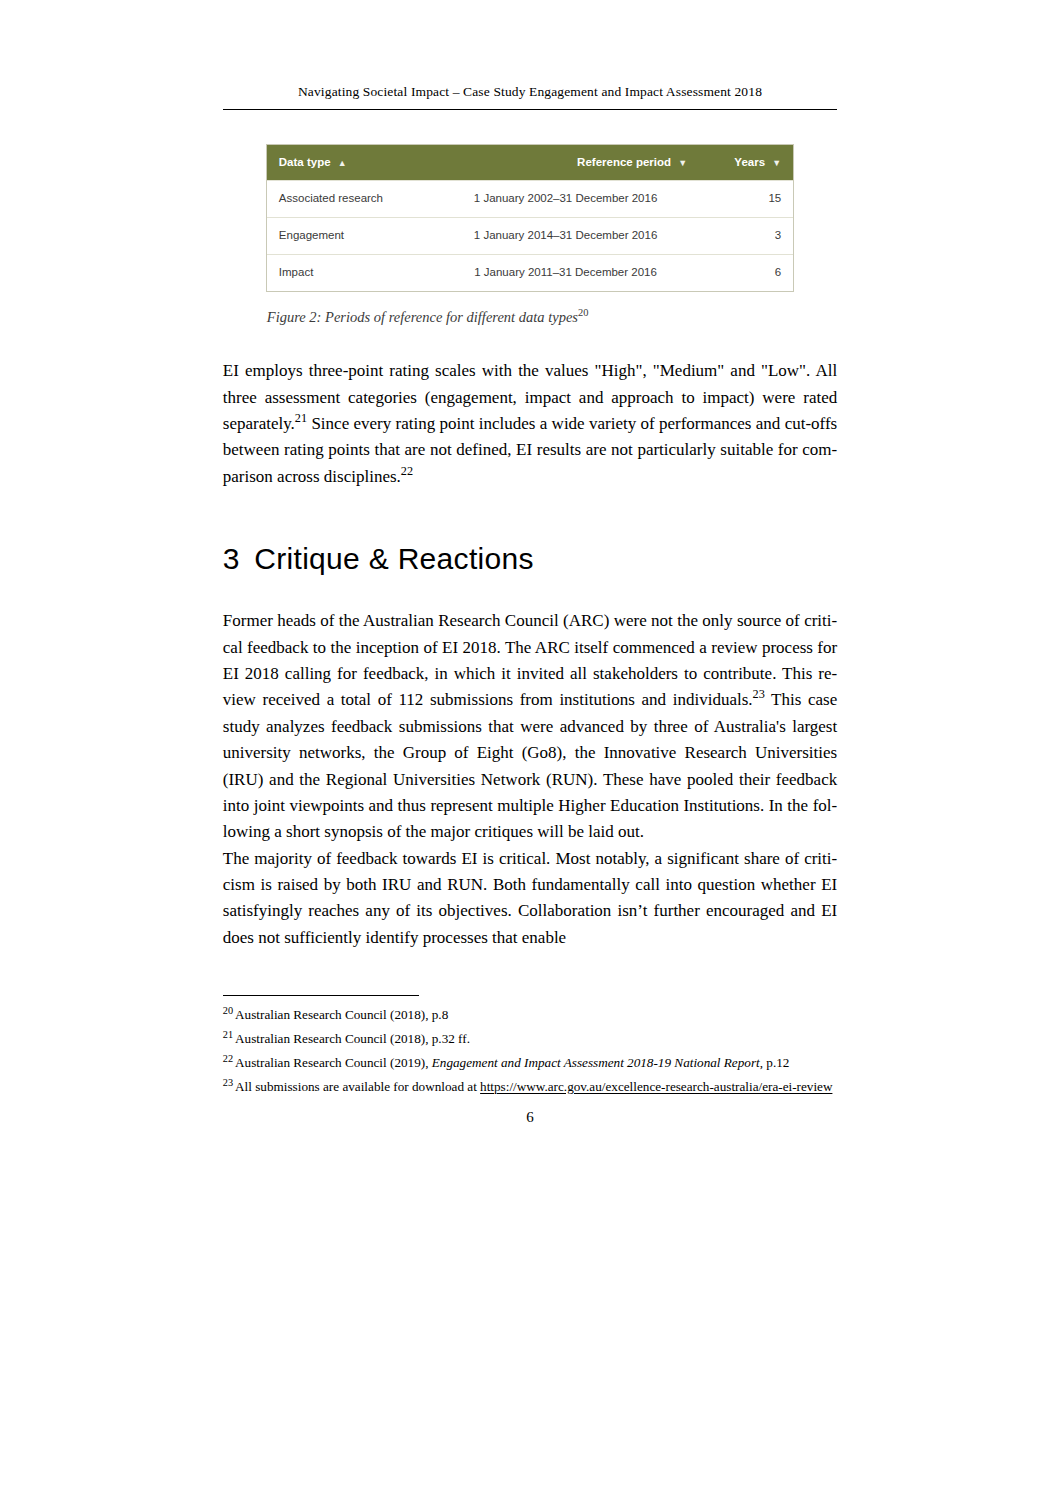Navigating Societal Impact – Case Study Engagement and Impact Assessment 2018
| Data type | Reference period | Years |
| --- | --- | --- |
| Associated research | 1 January 2002–31 December 2016 | 15 |
| Engagement | 1 January 2014–31 December 2016 | 3 |
| Impact | 1 January 2011–31 December 2016 | 6 |
Figure 2: Periods of reference for different data types20
EI employs three-point rating scales with the values "High", "Medium" and "Low". All three assessment categories (engagement, impact and approach to impact) were rated separately.21 Since every rating point includes a wide variety of performances and cut-offs between rating points that are not defined, EI results are not particularly suitable for comparison across disciplines.22
3 Critique & Reactions
Former heads of the Australian Research Council (ARC) were not the only source of critical feedback to the inception of EI 2018. The ARC itself commenced a review process for EI 2018 calling for feedback, in which it invited all stakeholders to contribute. This review received a total of 112 submissions from institutions and individuals.23 This case study analyzes feedback submissions that were advanced by three of Australia's largest university networks, the Group of Eight (Go8), the Innovative Research Universities (IRU) and the Regional Universities Network (RUN). These have pooled their feedback into joint viewpoints and thus represent multiple Higher Education Institutions. In the following a short synopsis of the major critiques will be laid out.
The majority of feedback towards EI is critical. Most notably, a significant share of criticism is raised by both IRU and RUN. Both fundamentally call into question whether EI satisfyingly reaches any of its objectives. Collaboration isn’t further encouraged and EI does not sufficiently identify processes that enable
20 Australian Research Council (2018), p.8
21 Australian Research Council (2018), p.32 ff.
22 Australian Research Council (2019), Engagement and Impact Assessment 2018-19 National Report, p.12
23 All submissions are available for download at https://www.arc.gov.au/excellence-research-australia/era-ei-review
6